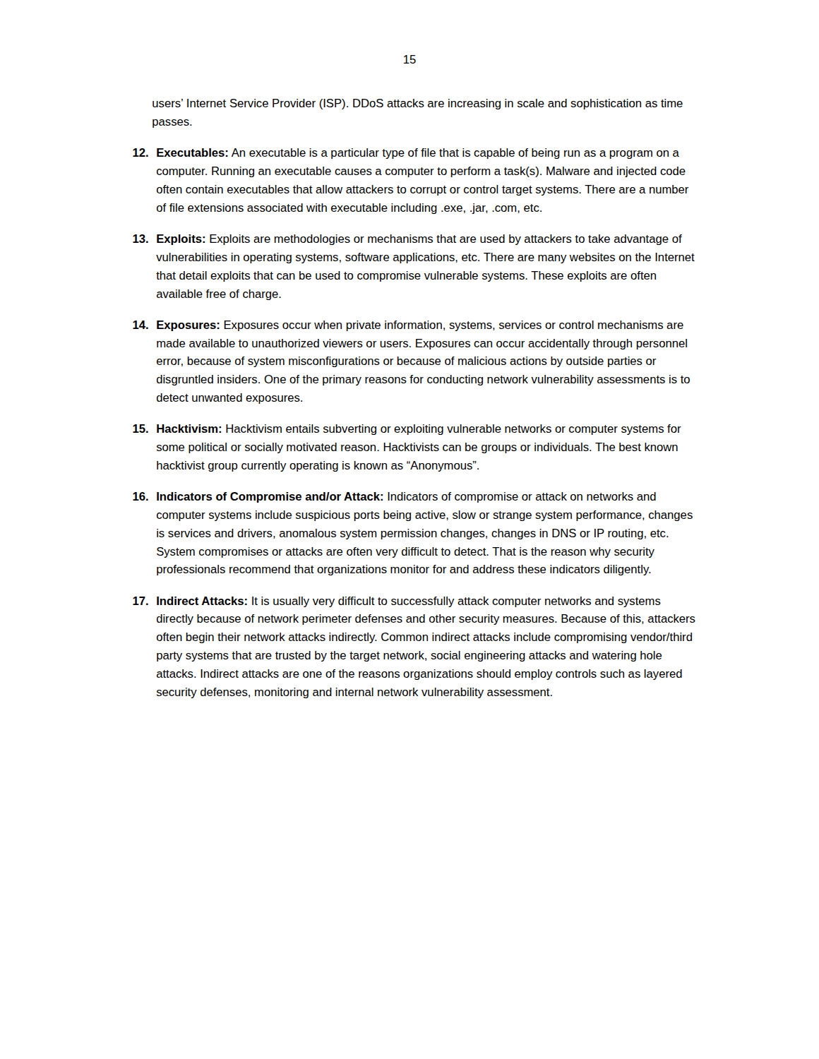15
users’ Internet Service Provider (ISP). DDoS attacks are increasing in scale and sophistication as time passes.
Executables: An executable is a particular type of file that is capable of being run as a program on a computer. Running an executable causes a computer to perform a task(s). Malware and injected code often contain executables that allow attackers to corrupt or control target systems. There are a number of file extensions associated with executable including .exe, .jar, .com, etc.
Exploits: Exploits are methodologies or mechanisms that are used by attackers to take advantage of vulnerabilities in operating systems, software applications, etc. There are many websites on the Internet that detail exploits that can be used to compromise vulnerable systems. These exploits are often available free of charge.
Exposures: Exposures occur when private information, systems, services or control mechanisms are made available to unauthorized viewers or users. Exposures can occur accidentally through personnel error, because of system misconfigurations or because of malicious actions by outside parties or disgruntled insiders. One of the primary reasons for conducting network vulnerability assessments is to detect unwanted exposures.
Hacktivism: Hacktivism entails subverting or exploiting vulnerable networks or computer systems for some political or socially motivated reason. Hacktivists can be groups or individuals. The best known hacktivist group currently operating is known as “Anonymous”.
Indicators of Compromise and/or Attack: Indicators of compromise or attack on networks and computer systems include suspicious ports being active, slow or strange system performance, changes is services and drivers, anomalous system permission changes, changes in DNS or IP routing, etc. System compromises or attacks are often very difficult to detect. That is the reason why security professionals recommend that organizations monitor for and address these indicators diligently.
Indirect Attacks: It is usually very difficult to successfully attack computer networks and systems directly because of network perimeter defenses and other security measures. Because of this, attackers often begin their network attacks indirectly. Common indirect attacks include compromising vendor/third party systems that are trusted by the target network, social engineering attacks and watering hole attacks. Indirect attacks are one of the reasons organizations should employ controls such as layered security defenses, monitoring and internal network vulnerability assessment.